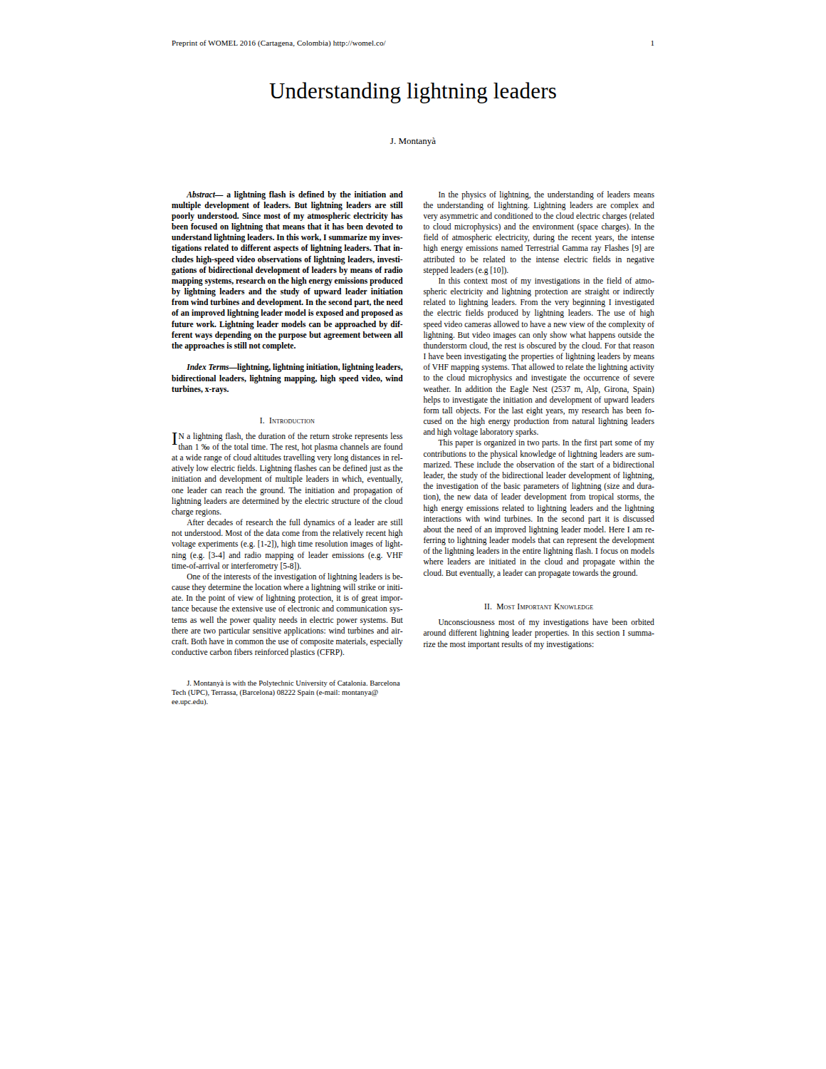Preprint of WOMEL 2016 (Cartagena, Colombia) http://womel.co/
1
Understanding lightning leaders
J. Montanyà
Abstract— a lightning flash is defined by the initiation and multiple development of leaders. But lightning leaders are still poorly understood. Since most of my atmospheric electricity has been focused on lightning that means that it has been devoted to understand lightning leaders. In this work, I summarize my investigations related to different aspects of lightning leaders. That includes high-speed video observations of lightning leaders, investigations of bidirectional development of leaders by means of radio mapping systems, research on the high energy emissions produced by lightning leaders and the study of upward leader initiation from wind turbines and development. In the second part, the need of an improved lightning leader model is exposed and proposed as future work. Lightning leader models can be approached by different ways depending on the purpose but agreement between all the approaches is still not complete.
Index Terms—lightning, lightning initiation, lightning leaders, bidirectional leaders, lightning mapping, high speed video, wind turbines, x-rays.
I. Introduction
IN a lightning flash, the duration of the return stroke represents less than 1 ‰ of the total time. The rest, hot plasma channels are found at a wide range of cloud altitudes travelling very long distances in relatively low electric fields. Lightning flashes can be defined just as the initiation and development of multiple leaders in which, eventually, one leader can reach the ground. The initiation and propagation of lightning leaders are determined by the electric structure of the cloud charge regions.
After decades of research the full dynamics of a leader are still not understood. Most of the data come from the relatively recent high voltage experiments (e.g. [1-2]), high time resolution images of lightning (e.g. [3-4] and radio mapping of leader emissions (e.g. VHF time-of-arrival or interferometry [5-8]).
One of the interests of the investigation of lightning leaders is because they determine the location where a lightning will strike or initiate. In the point of view of lightning protection, it is of great importance because the extensive use of electronic and communication systems as well the power quality needs in electric power systems. But there are two particular sensitive applications: wind turbines and aircraft. Both have in common the use of composite materials, especially conductive carbon fibers reinforced plastics (CFRP).
In the physics of lightning, the understanding of leaders means the understanding of lightning. Lightning leaders are complex and very asymmetric and conditioned to the cloud electric charges (related to cloud microphysics) and the environment (space charges). In the field of atmospheric electricity, during the recent years, the intense high energy emissions named Terrestrial Gamma ray Flashes [9] are attributed to be related to the intense electric fields in negative stepped leaders (e.g [10]).
In this context most of my investigations in the field of atmospheric electricity and lightning protection are straight or indirectly related to lightning leaders. From the very beginning I investigated the electric fields produced by lightning leaders. The use of high speed video cameras allowed to have a new view of the complexity of lightning. But video images can only show what happens outside the thunderstorm cloud, the rest is obscured by the cloud. For that reason I have been investigating the properties of lightning leaders by means of VHF mapping systems. That allowed to relate the lightning activity to the cloud microphysics and investigate the occurrence of severe weather. In addition the Eagle Nest (2537 m, Alp, Girona, Spain) helps to investigate the initiation and development of upward leaders form tall objects. For the last eight years, my research has been focused on the high energy production from natural lightning leaders and high voltage laboratory sparks.
This paper is organized in two parts. In the first part some of my contributions to the physical knowledge of lightning leaders are summarized. These include the observation of the start of a bidirectional leader, the study of the bidirectional leader development of lightning, the investigation of the basic parameters of lightning (size and duration), the new data of leader development from tropical storms, the high energy emissions related to lightning leaders and the lightning interactions with wind turbines. In the second part it is discussed about the need of an improved lightning leader model. Here I am referring to lightning leader models that can represent the development of the lightning leaders in the entire lightning flash. I focus on models where leaders are initiated in the cloud and propagate within the cloud. But eventually, a leader can propagate towards the ground.
II. Most Important Knowledge
Unconsciousness most of my investigations have been orbited around different lightning leader properties. In this section I summarize the most important results of my investigations:
J. Montanyà is with the Polytechnic University of Catalonia. Barcelona Tech (UPC), Terrassa, (Barcelona) 08222 Spain (e-mail: montanya@ ee.upc.edu).